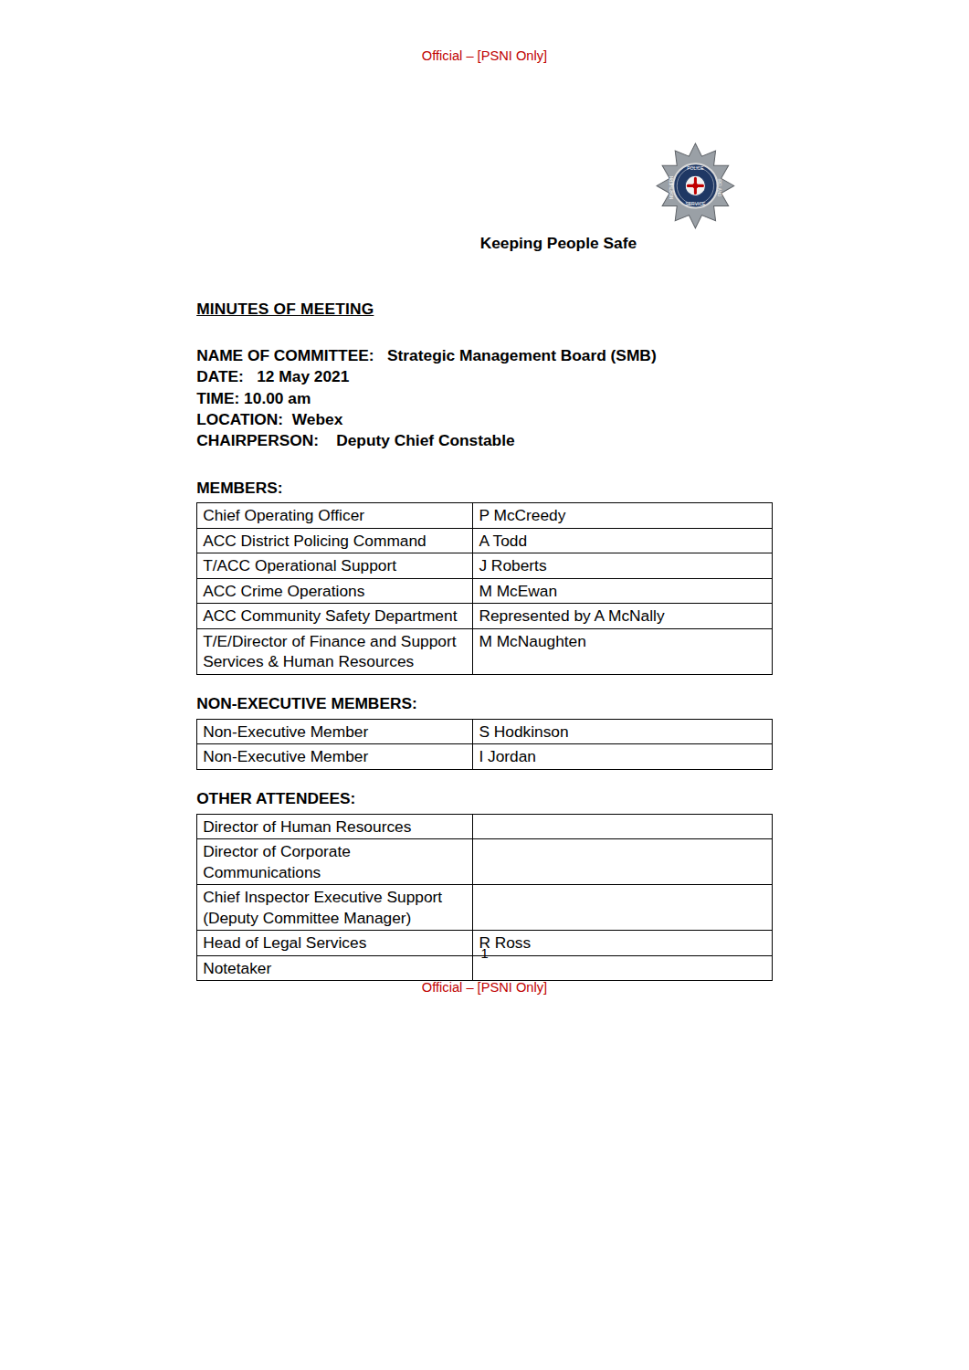Official – [PSNI Only]
POLICE SERVICE NORTHERN IRELAND
Keeping People Safe
MINUTES OF MEETING
NAME OF COMMITTEE: Strategic Management Board (SMB)
DATE: 12 May 2021
TIME: 10.00 am
LOCATION: Webex
CHAIRPERSON: Deputy Chief Constable
MEMBERS:
| Chief Operating Officer | P McCreedy |
| ACC District Policing Command | A Todd |
| T/ACC Operational Support | J Roberts |
| ACC Crime Operations | M McEwan |
| ACC Community Safety Department | Represented by A McNally |
| T/E/Director of Finance and Support Services & Human Resources | M McNaughten |
NON-EXECUTIVE MEMBERS:
| Non-Executive Member | S Hodkinson |
| Non-Executive Member | I Jordan |
OTHER ATTENDEES:
| Director of Human Resources | |
| Director of Corporate Communications | |
| Chief Inspector Executive Support (Deputy Committee Manager) | |
| Head of Legal Services | R Ross |
| Notetaker | |
1
Official – [PSNI Only]